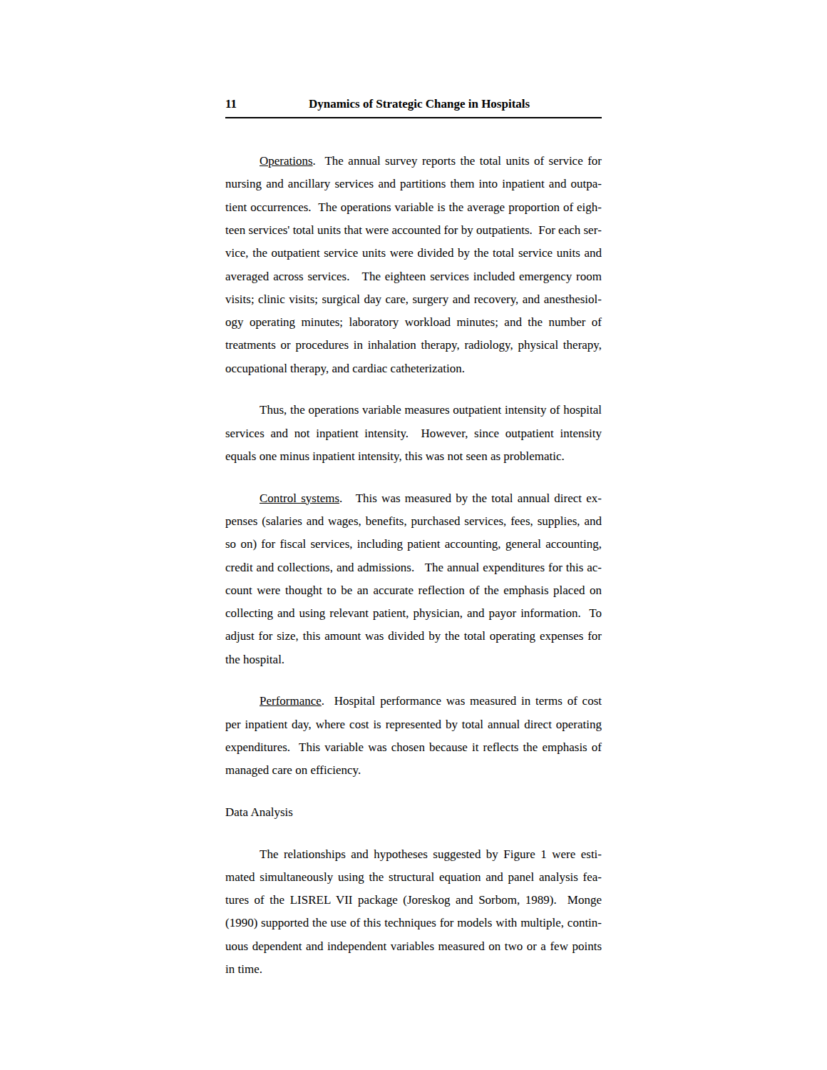11 Dynamics of Strategic Change in Hospitals
Operations. The annual survey reports the total units of service for nursing and ancillary services and partitions them into inpatient and outpatient occurrences. The operations variable is the average proportion of eighteen services' total units that were accounted for by outpatients. For each service, the outpatient service units were divided by the total service units and averaged across services. The eighteen services included emergency room visits; clinic visits; surgical day care, surgery and recovery, and anesthesiology operating minutes; laboratory workload minutes; and the number of treatments or procedures in inhalation therapy, radiology, physical therapy, occupational therapy, and cardiac catheterization.
Thus, the operations variable measures outpatient intensity of hospital services and not inpatient intensity. However, since outpatient intensity equals one minus inpatient intensity, this was not seen as problematic.
Control systems. This was measured by the total annual direct expenses (salaries and wages, benefits, purchased services, fees, supplies, and so on) for fiscal services, including patient accounting, general accounting, credit and collections, and admissions. The annual expenditures for this account were thought to be an accurate reflection of the emphasis placed on collecting and using relevant patient, physician, and payor information. To adjust for size, this amount was divided by the total operating expenses for the hospital.
Performance. Hospital performance was measured in terms of cost per inpatient day, where cost is represented by total annual direct operating expenditures. This variable was chosen because it reflects the emphasis of managed care on efficiency.
Data Analysis
The relationships and hypotheses suggested by Figure 1 were estimated simultaneously using the structural equation and panel analysis features of the LISREL VII package (Joreskog and Sorbom, 1989). Monge (1990) supported the use of this techniques for models with multiple, continuous dependent and independent variables measured on two or a few points in time.